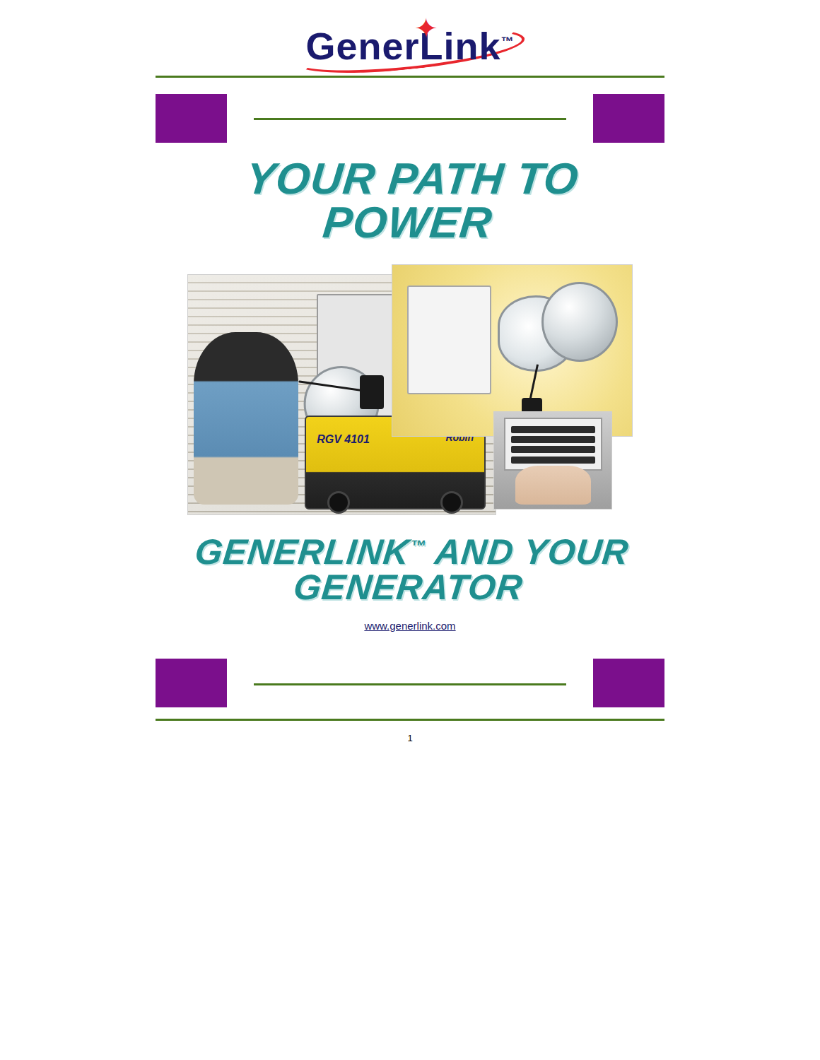✦ GenerLink™
YOUR PATH TO POWER
RGV 4101 Robin
GENERLINK™ AND YOUR GENERATOR
www.generlink.com
1